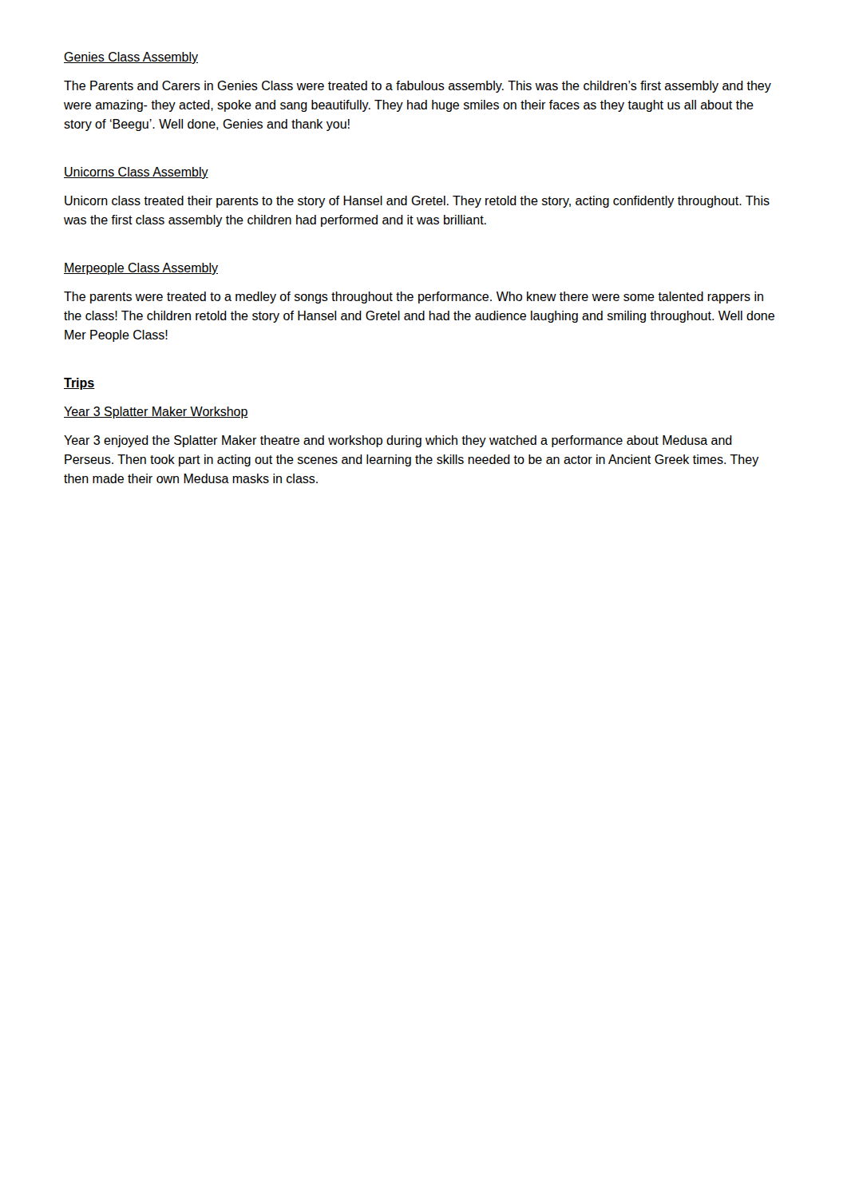Genies Class Assembly
The Parents and Carers in Genies Class were treated to a fabulous assembly. This was the children’s first assembly and they were amazing- they acted, spoke and sang beautifully. They had huge smiles on their faces as they taught us all about the story of ‘Beegu’. Well done, Genies and thank you!
Unicorns Class Assembly
Unicorn class treated their parents to the story of Hansel and Gretel. They retold the story, acting confidently throughout. This was the first class assembly the children had performed and it was brilliant.
Merpeople Class Assembly
The parents were treated to a medley of songs throughout the performance. Who knew there were some talented rappers in the class! The children retold the story of Hansel and Gretel and had the audience laughing and smiling throughout. Well done Mer People Class!
Trips
Year 3 Splatter Maker Workshop
Year 3 enjoyed the Splatter Maker theatre and workshop during which they watched a performance about Medusa and Perseus. Then took part in acting out the scenes and learning the skills needed to be an actor in Ancient Greek times. They then made their own Medusa masks in class.